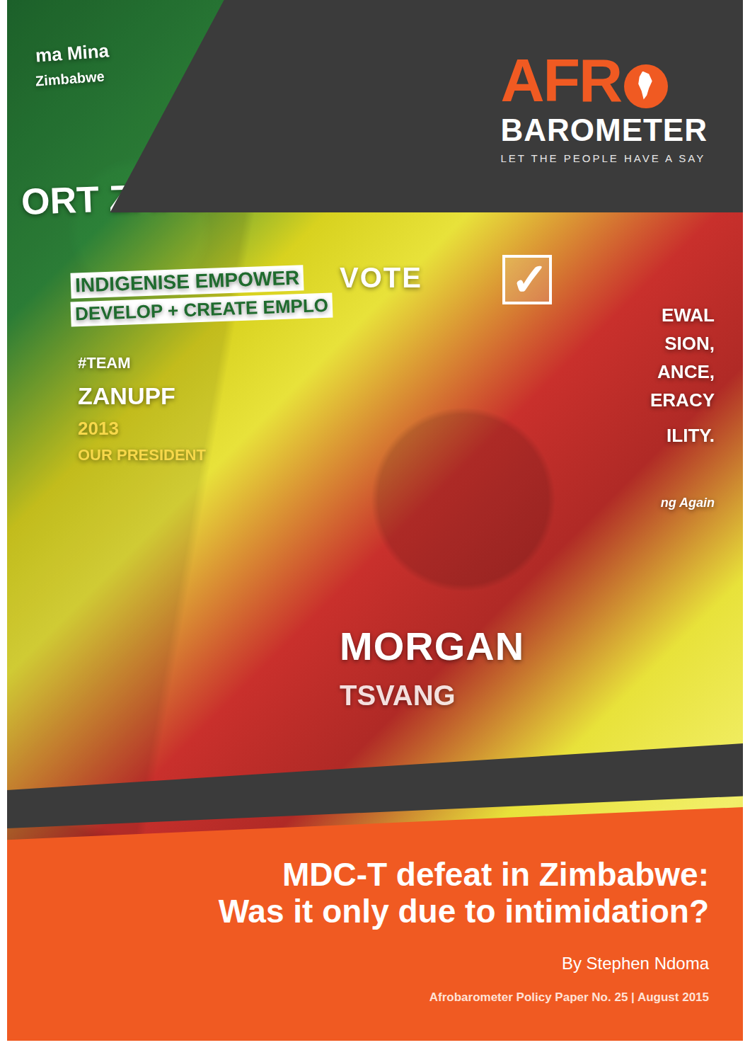ma Mina Zimbabwe ORT ZAPU! INDIGENISE EMPOWER DEVELOP + CREATE EMPLO #TEAM ZANUPF 2013 OUR PRESIDENT VOTE
MORGAN TSVANG EWAL SION, ANCE, ERACY ILITY. ng Again
AFR BAROMETER LET THE PEOPLE HAVE A SAY
MDC-T defeat in Zimbabwe:
Was it only due to intimidation?
By Stephen Ndoma
Afrobarometer Policy Paper No. 25 | August 2015